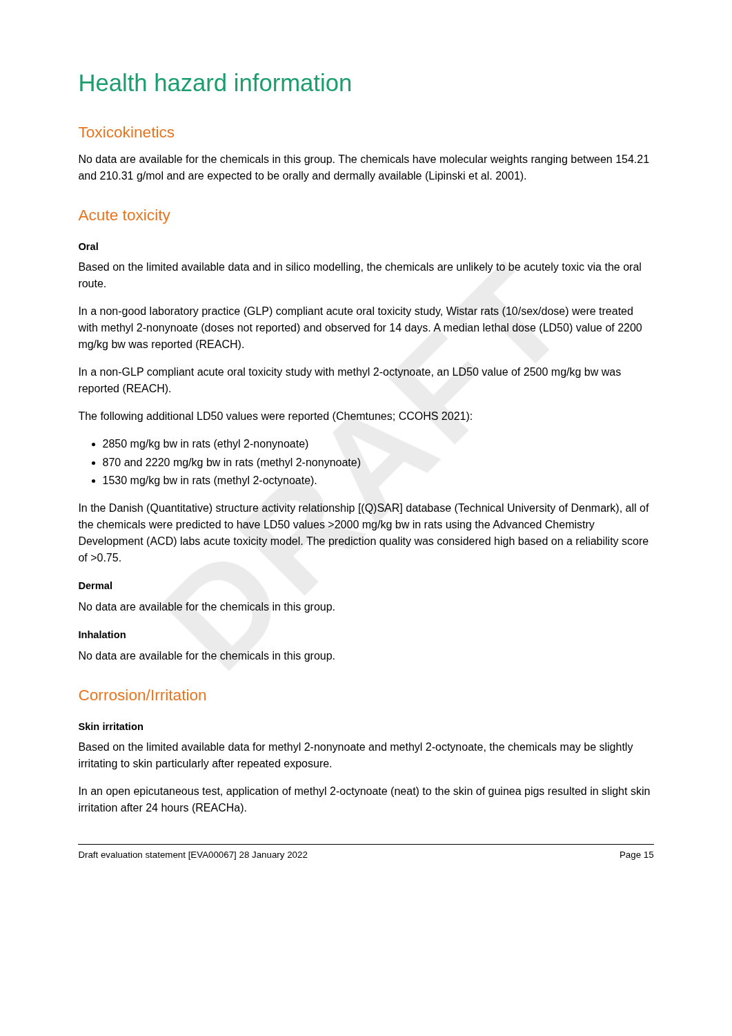DRAFT
Health hazard information
Toxicokinetics
No data are available for the chemicals in this group. The chemicals have molecular weights ranging between 154.21 and 210.31 g/mol and are expected to be orally and dermally available (Lipinski et al. 2001).
Acute toxicity
Oral
Based on the limited available data and in silico modelling, the chemicals are unlikely to be acutely toxic via the oral route.
In a non-good laboratory practice (GLP) compliant acute oral toxicity study, Wistar rats (10/sex/dose) were treated with methyl 2-nonynoate (doses not reported) and observed for 14 days. A median lethal dose (LD50) value of 2200 mg/kg bw was reported (REACH).
In a non-GLP compliant acute oral toxicity study with methyl 2-octynoate, an LD50 value of 2500 mg/kg bw was reported (REACH).
The following additional LD50 values were reported (Chemtunes; CCOHS 2021):
2850 mg/kg bw in rats (ethyl 2-nonynoate)
870 and 2220 mg/kg bw in rats (methyl 2-nonynoate)
1530 mg/kg bw in rats (methyl 2-octynoate).
In the Danish (Quantitative) structure activity relationship [(Q)SAR] database (Technical University of Denmark), all of the chemicals were predicted to have LD50 values >2000 mg/kg bw in rats using the Advanced Chemistry Development (ACD) labs acute toxicity model. The prediction quality was considered high based on a reliability score of >0.75.
Dermal
No data are available for the chemicals in this group.
Inhalation
No data are available for the chemicals in this group.
Corrosion/Irritation
Skin irritation
Based on the limited available data for methyl 2-nonynoate and methyl 2-octynoate, the chemicals may be slightly irritating to skin particularly after repeated exposure.
In an open epicutaneous test, application of methyl 2-octynoate (neat) to the skin of guinea pigs resulted in slight skin irritation after 24 hours (REACHa).
Draft evaluation statement [EVA00067] 28 January 2022 Page 15